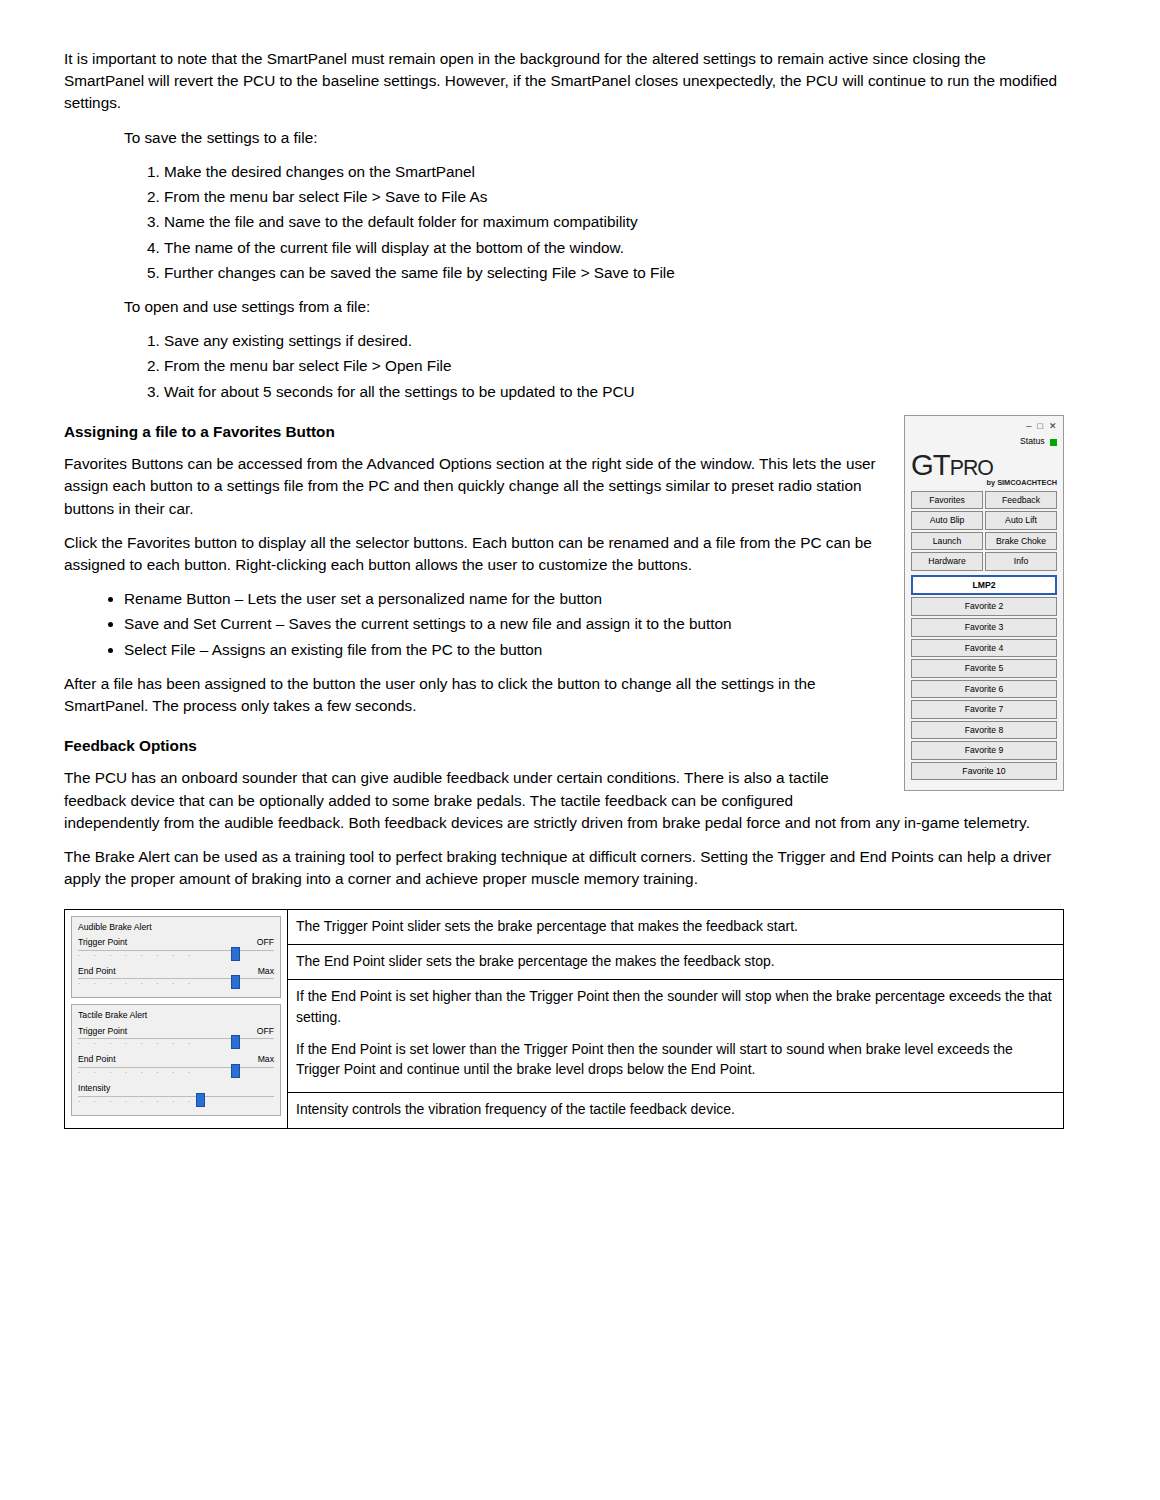It is important to note that the SmartPanel must remain open in the background for the altered settings to remain active since closing the SmartPanel will revert the PCU to the baseline settings. However, if the SmartPanel closes unexpectedly, the PCU will continue to run the modified settings.
To save the settings to a file:
Make the desired changes on the SmartPanel
From the menu bar select File > Save to File As
Name the file and save to the default folder for maximum compatibility
The name of the current file will display at the bottom of the window.
Further changes can be saved the same file by selecting File > Save to File
To open and use settings from a file:
Save any existing settings if desired.
From the menu bar select File > Open File
Wait for about 5 seconds for all the settings to be updated to the PCU
–□✕
Status
GTPRO by SIMCOACHTECH
Favorites
Feedback
Auto Blip
Auto Lift
Launch
Brake Choke
Hardware
Info
LMP2
Favorite 2
Favorite 3
Favorite 4
Favorite 5
Favorite 6
Favorite 7
Favorite 8
Favorite 9
Favorite 10
Assigning a file to a Favorites Button
Favorites Buttons can be accessed from the Advanced Options section at the right side of the window. This lets the user assign each button to a settings file from the PC and then quickly change all the settings similar to preset radio station buttons in their car.
Click the Favorites button to display all the selector buttons. Each button can be renamed and a file from the PC can be assigned to each button. Right-clicking each button allows the user to customize the buttons.
Rename Button – Lets the user set a personalized name for the button
Save and Set Current – Saves the current settings to a new file and assign it to the button
Select File – Assigns an existing file from the PC to the button
After a file has been assigned to the button the user only has to click the button to change all the settings in the SmartPanel. The process only takes a few seconds.
Feedback Options
The PCU has an onboard sounder that can give audible feedback under certain conditions. There is also a tactile feedback device that can be optionally added to some brake pedals. The tactile feedback can be configured independently from the audible feedback. Both feedback devices are strictly driven from brake pedal force and not from any in-game telemetry.
The Brake Alert can be used as a training tool to perfect braking technique at difficult corners. Setting the Trigger and End Points can help a driver apply the proper amount of braking into a corner and achieve proper muscle memory training.
| Audible Brake Alert Trigger Point OFF . . . . . . . . End Point Max . . . . . . . . Tactile Brake Alert Trigger Point OFF . . . . . . . . End Point Max . . . . . . . . Intensity . . . . . . . . | The Trigger Point slider sets the brake percentage that makes the feedback start. |
| The End Point slider sets the brake percentage the makes the feedback stop. |
| If the End Point is set higher than the Trigger Point then the sounder will stop when the brake percentage exceeds the that setting. If the End Point is set lower than the Trigger Point then the sounder will start to sound when brake level exceeds the Trigger Point and continue until the brake level drops below the End Point. |
| Intensity controls the vibration frequency of the tactile feedback device. |